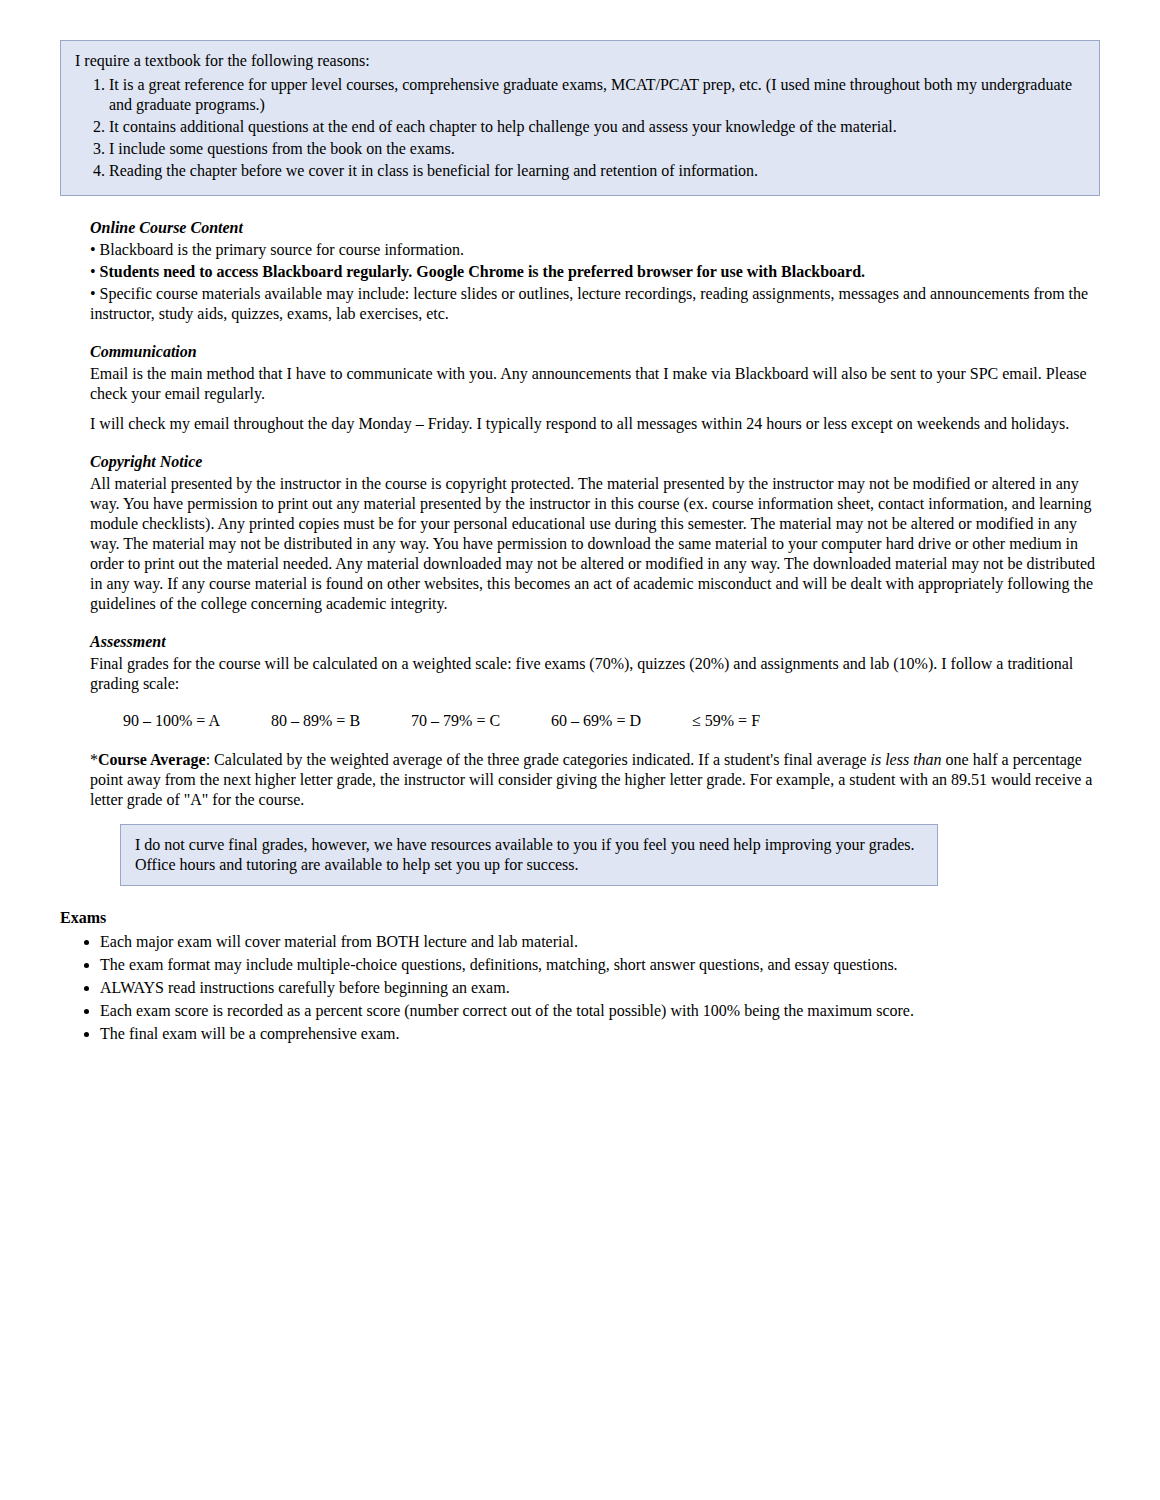I require a textbook for the following reasons:
It is a great reference for upper level courses, comprehensive graduate exams, MCAT/PCAT prep, etc. (I used mine throughout both my undergraduate and graduate programs.)
It contains additional questions at the end of each chapter to help challenge you and assess your knowledge of the material.
I include some questions from the book on the exams.
Reading the chapter before we cover it in class is beneficial for learning and retention of information.
Online Course Content
• Blackboard is the primary source for course information.
• Students need to access Blackboard regularly. Google Chrome is the preferred browser for use with Blackboard.
• Specific course materials available may include: lecture slides or outlines, lecture recordings, reading assignments, messages and announcements from the instructor, study aids, quizzes, exams, lab exercises, etc.
Communication
Email is the main method that I have to communicate with you. Any announcements that I make via Blackboard will also be sent to your SPC email. Please check your email regularly.
I will check my email throughout the day Monday – Friday. I typically respond to all messages within 24 hours or less except on weekends and holidays.
Copyright Notice
All material presented by the instructor in the course is copyright protected. The material presented by the instructor may not be modified or altered in any way. You have permission to print out any material presented by the instructor in this course (ex. course information sheet, contact information, and learning module checklists). Any printed copies must be for your personal educational use during this semester. The material may not be altered or modified in any way. The material may not be distributed in any way. You have permission to download the same material to your computer hard drive or other medium in order to print out the material needed. Any material downloaded may not be altered or modified in any way. The downloaded material may not be distributed in any way. If any course material is found on other websites, this becomes an act of academic misconduct and will be dealt with appropriately following the guidelines of the college concerning academic integrity.
Assessment
Final grades for the course will be calculated on a weighted scale: five exams (70%), quizzes (20%) and assignments and lab (10%). I follow a traditional grading scale:
| 90 – 100% = A | 80 – 89% = B | 70 – 79% = C | 60 – 69% = D | ≤ 59% = F |
*Course Average: Calculated by the weighted average of the three grade categories indicated. If a student's final average is less than one half a percentage point away from the next higher letter grade, the instructor will consider giving the higher letter grade. For example, a student with an 89.51 would receive a letter grade of "A" for the course.
I do not curve final grades, however, we have resources available to you if you feel you need help improving your grades. Office hours and tutoring are available to help set you up for success.
Exams
Each major exam will cover material from BOTH lecture and lab material.
The exam format may include multiple-choice questions, definitions, matching, short answer questions, and essay questions.
ALWAYS read instructions carefully before beginning an exam.
Each exam score is recorded as a percent score (number correct out of the total possible) with 100% being the maximum score.
The final exam will be a comprehensive exam.